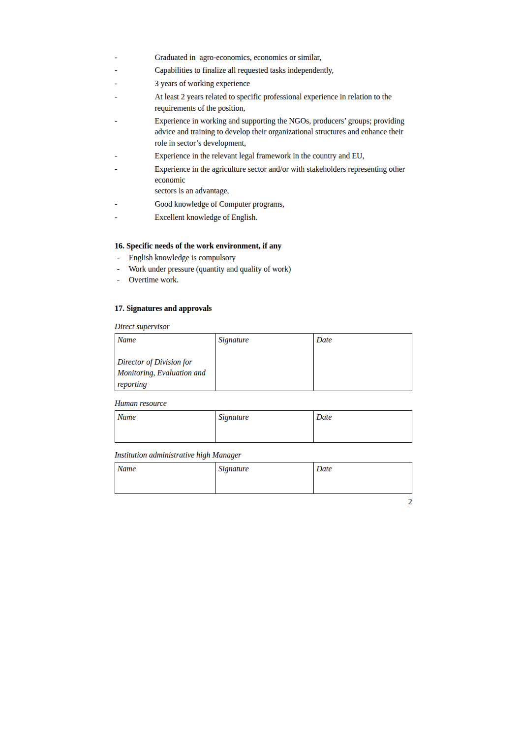Graduated in agro-economics, economics or similar,
Capabilities to finalize all requested tasks independently,
3 years of working experience
At least 2 years related to specific professional experience in relation to the requirements of the position,
Experience in working and supporting the NGOs, producers’ groups; providing advice and training to develop their organizational structures and enhance their role in sector’s development,
Experience in the relevant legal framework in the country and EU,
Experience in the agriculture sector and/or with stakeholders representing other economic sectors is an advantage,
Good knowledge of Computer programs,
Excellent knowledge of English.
16. Specific needs of the work environment, if any
English knowledge is compulsory
Work under pressure (quantity and quality of work)
Overtime work.
17. Signatures and approvals
Direct supervisor
| Name Director of Division for Monitoring, Evaluation and reporting | Signature | Date |
Human resource
| Name | Signature | Date |
Institution administrative high Manager
| Name | Signature | Date |
2